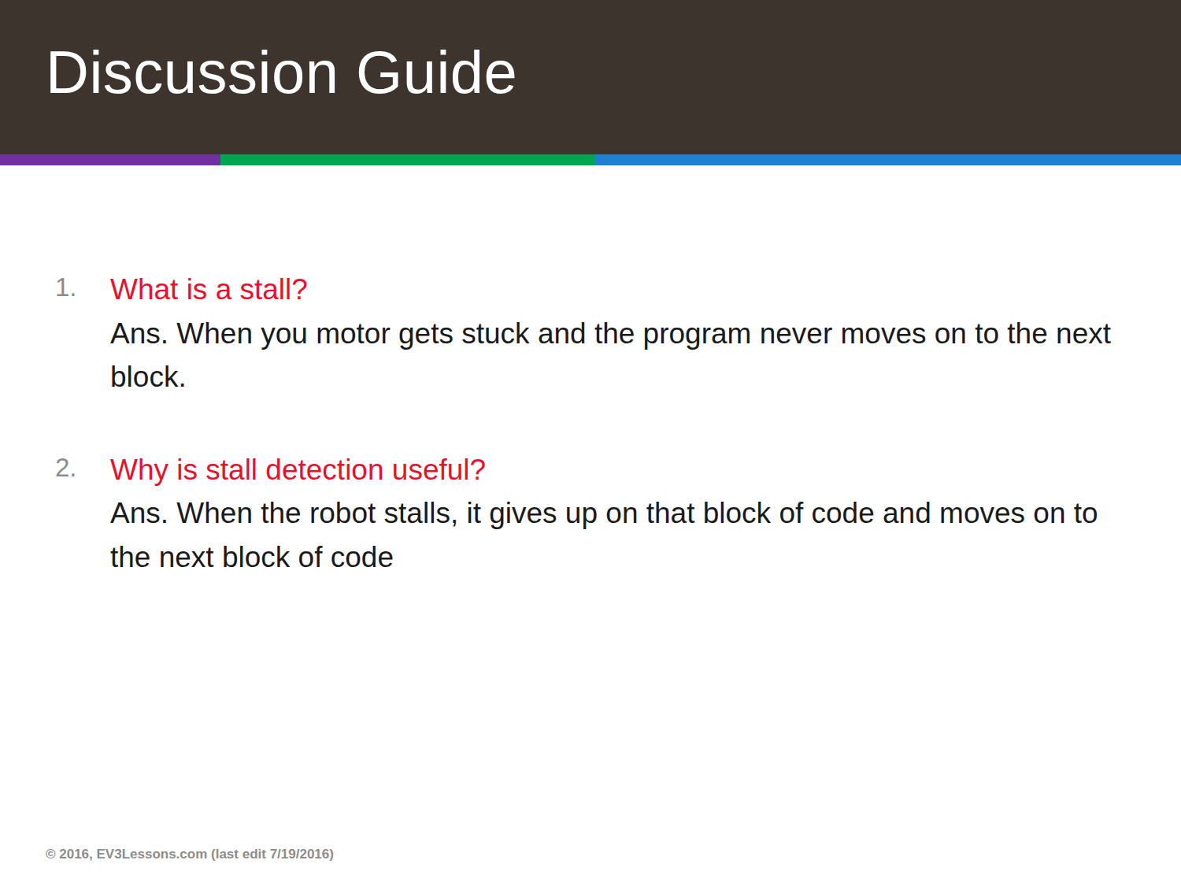Discussion Guide
What is a stall? Ans. When you motor gets stuck and the program never moves on to the next block.
Why is stall detection useful? Ans. When the robot stalls, it gives up on that block of code and moves on to the next block of code
© 2016, EV3Lessons.com (last edit 7/19/2016)